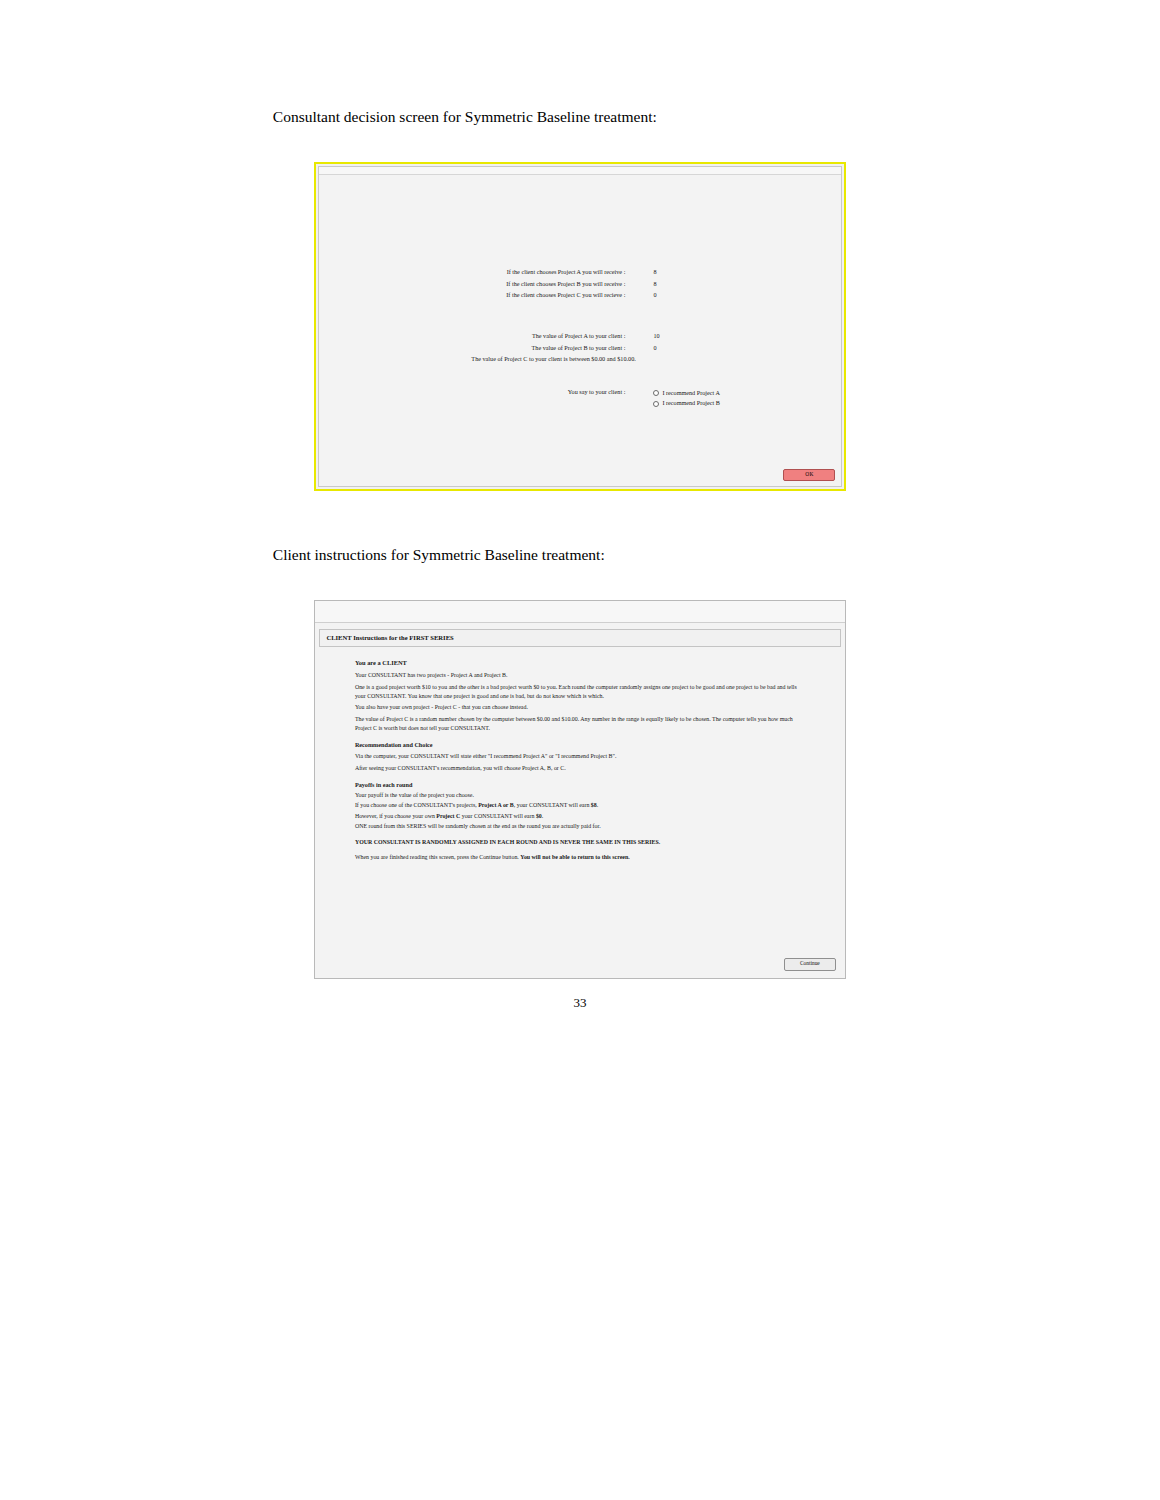Consultant decision screen for Symmetric Baseline treatment:
If the client chooses Project A you will receive :
8
If the client chooses Project B you will receive :
8
If the client chooses Project C you will recieve :
0
The value of Project A to your client :
10
The value of Project B to your client :
0
The value of Project C to your client is between $0.00 and $10.00.
You say to your client :
I recommend Project A
I recommend Project B
OK
Client instructions for Symmetric Baseline treatment:
CLIENT Instructions for the FIRST SERIES
You are a CLIENT
Your CONSULTANT has two projects - Project A and Project B.
One is a good project worth $10 to you and the other is a bad project worth $0 to you. Each round the computer randomly assigns one project to be good and one project to be bad and tells your CONSULTANT. You know that one project is good and one is bad, but do not know which is which.
You also have your own project - Project C - that you can choose instead.
The value of Project C is a random number chosen by the computer between $0.00 and $10.00. Any number in the range is equally likely to be chosen. The computer tells you how much Project C is worth but does not tell your CONSULTANT.
Recommendation and Choice
Via the computer, your CONSULTANT will state either "I recommend Project A" or "I recommend Project B".
After seeing your CONSULTANT's recommendation, you will choose Project A, B, or C.
Payoffs in each round
Your payoff is the value of the project you choose.
If you choose one of the CONSULTANT's projects, Project A or B, your CONSULTANT will earn $8.
However, if you choose your own Project C your CONSULTANT will earn $0.
ONE round from this SERIES will be randomly chosen at the end as the round you are actually paid for.
YOUR CONSULTANT IS RANDOMLY ASSIGNED IN EACH ROUND AND IS NEVER THE SAME IN THIS SERIES.
When you are finished reading this screen, press the Continue button. You will not be able to return to this screen.
Continue
33